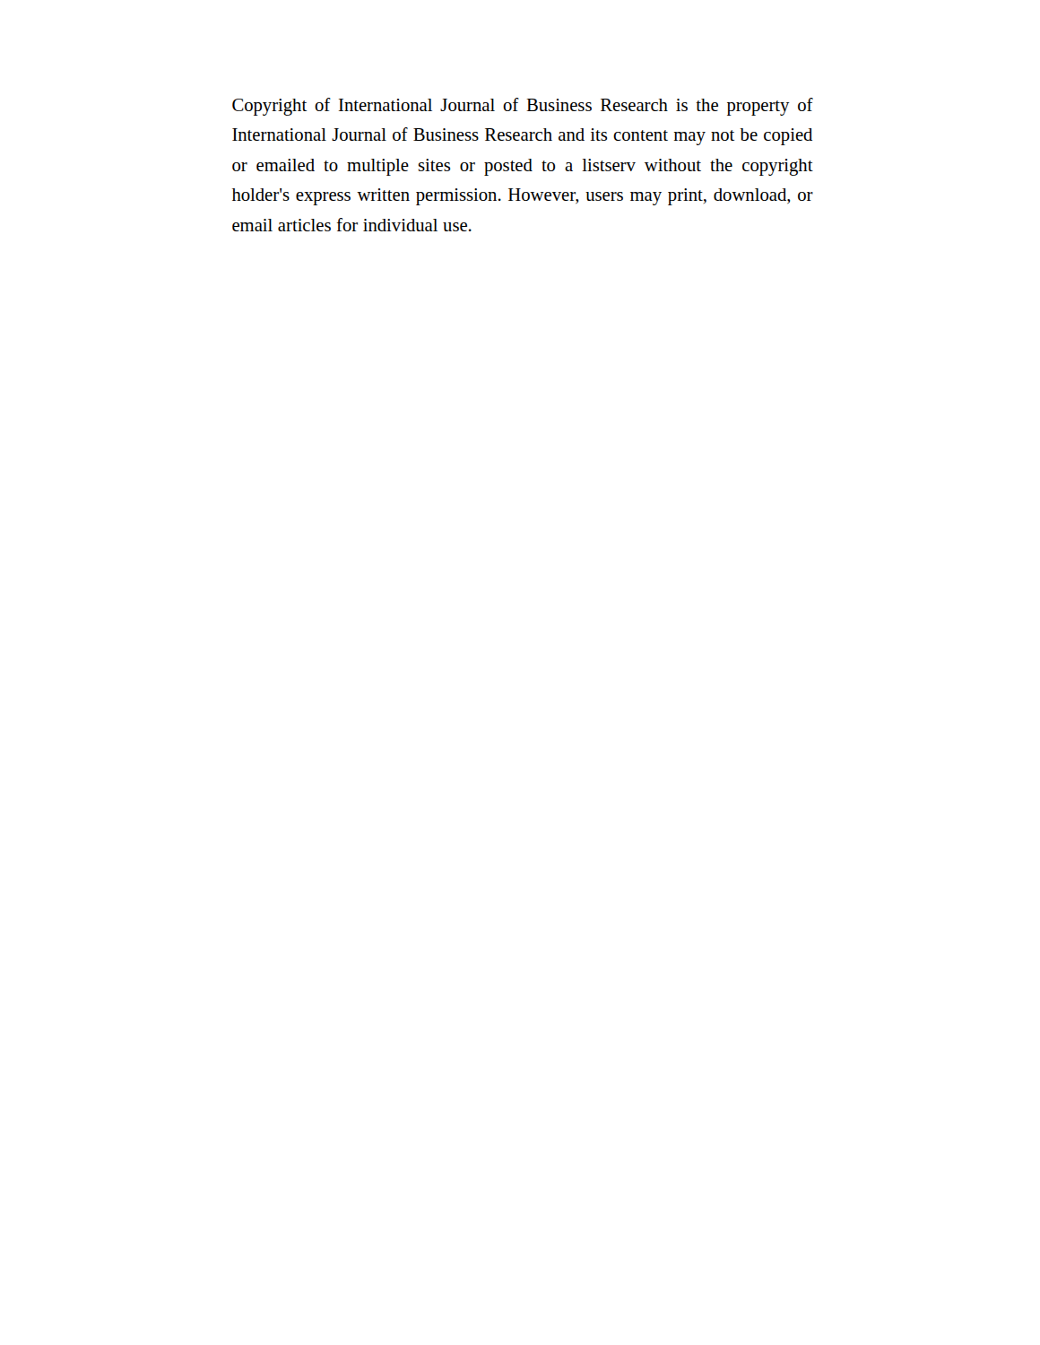Copyright of International Journal of Business Research is the property of International Journal of Business Research and its content may not be copied or emailed to multiple sites or posted to a listserv without the copyright holder's express written permission. However, users may print, download, or email articles for individual use.